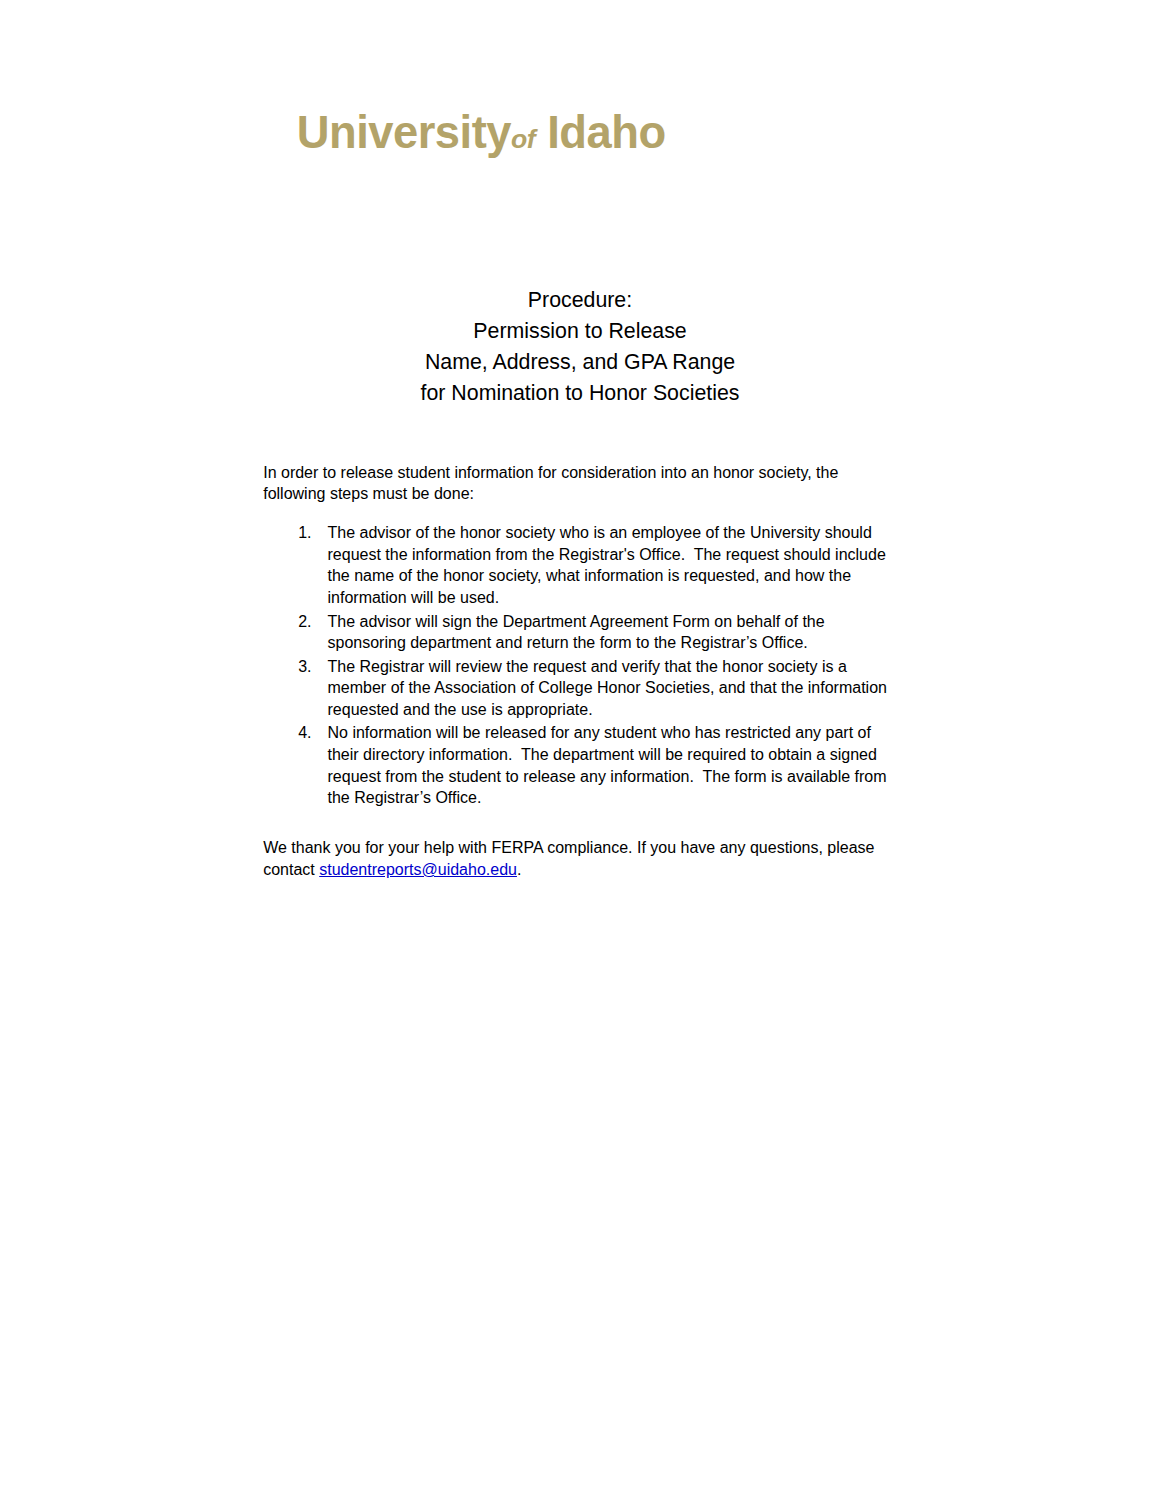Universityof Idaho
Procedure:
Permission to Release
Name, Address, and GPA Range
for Nomination to Honor Societies
In order to release student information for consideration into an honor society, the following steps must be done:
The advisor of the honor society who is an employee of the University should request the information from the Registrar's Office. The request should include the name of the honor society, what information is requested, and how the information will be used.
The advisor will sign the Department Agreement Form on behalf of the sponsoring department and return the form to the Registrar’s Office.
The Registrar will review the request and verify that the honor society is a member of the Association of College Honor Societies, and that the information requested and the use is appropriate.
No information will be released for any student who has restricted any part of their directory information. The department will be required to obtain a signed request from the student to release any information. The form is available from the Registrar’s Office.
We thank you for your help with FERPA compliance. If you have any questions, please contact studentreports@uidaho.edu.